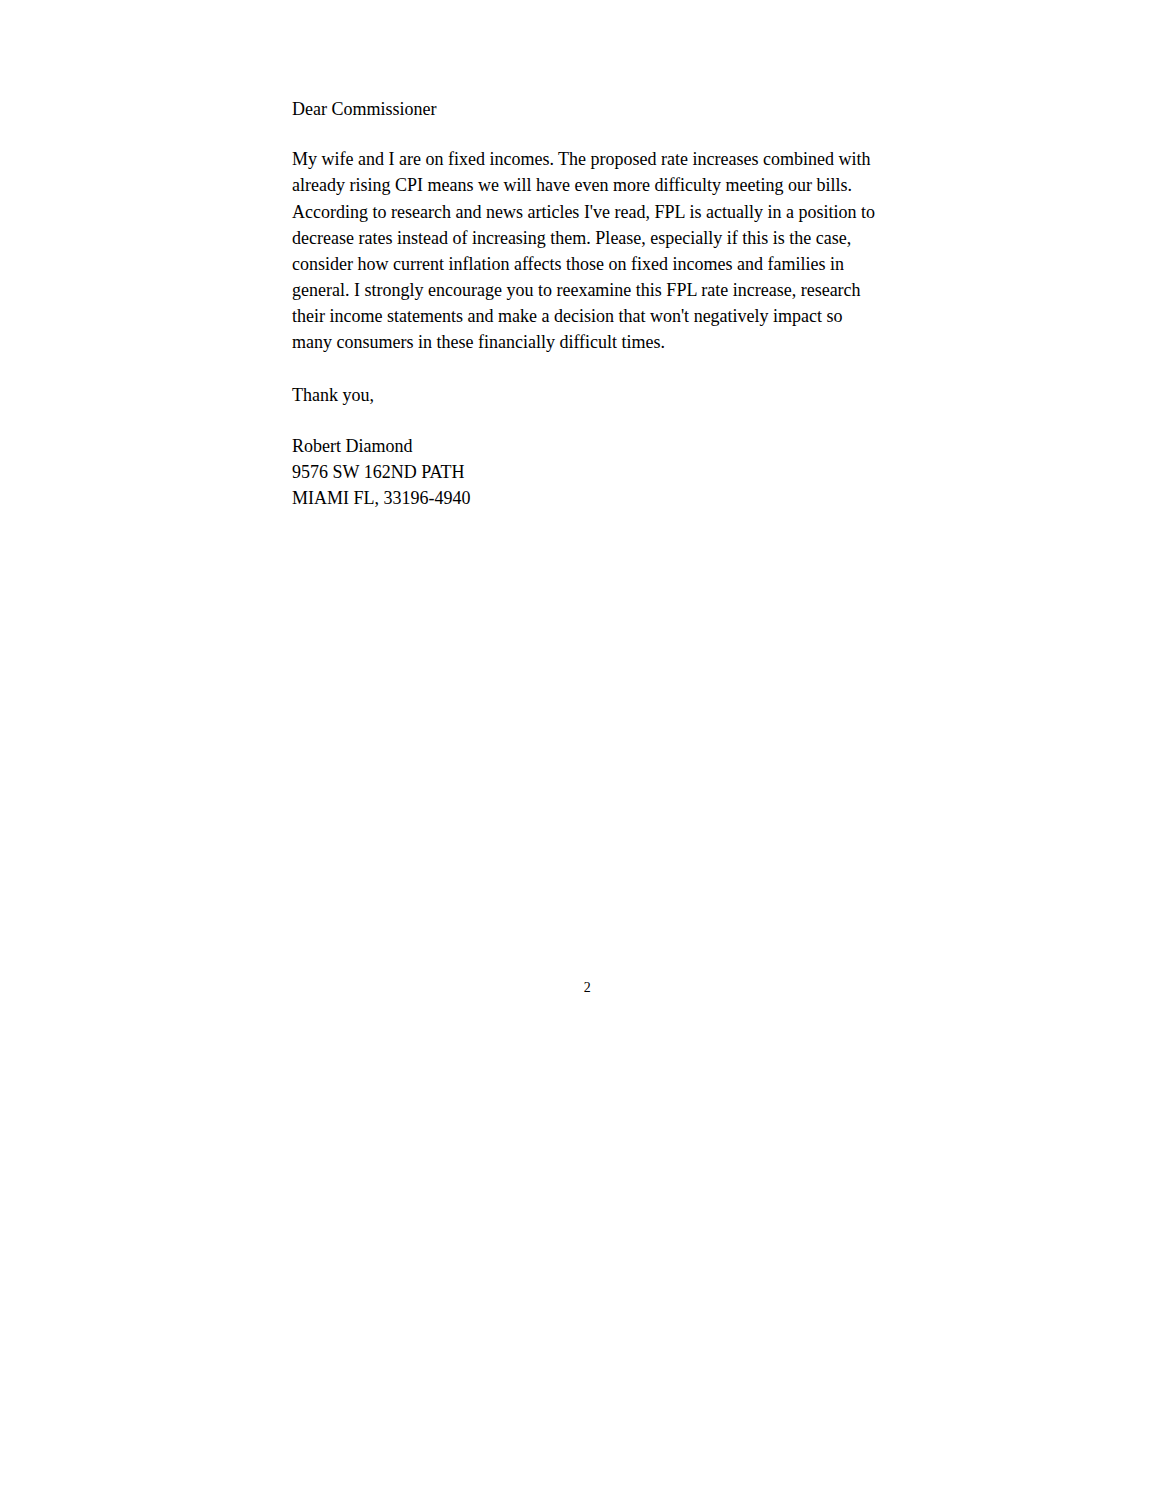Dear Commissioner
My wife and I are on fixed incomes. The proposed rate increases combined with already rising CPI means we will have even more difficulty meeting our bills. According to research and news articles I've read, FPL is actually in a position to decrease rates instead of increasing them. Please, especially if this is the case, consider how current inflation affects those on fixed incomes and families in general. I strongly encourage you to reexamine this FPL rate increase, research their income statements and make a decision that won't negatively impact so many consumers in these financially difficult times.
Thank you,
Robert Diamond 9576 SW 162ND PATH MIAMI FL, 33196-4940
2